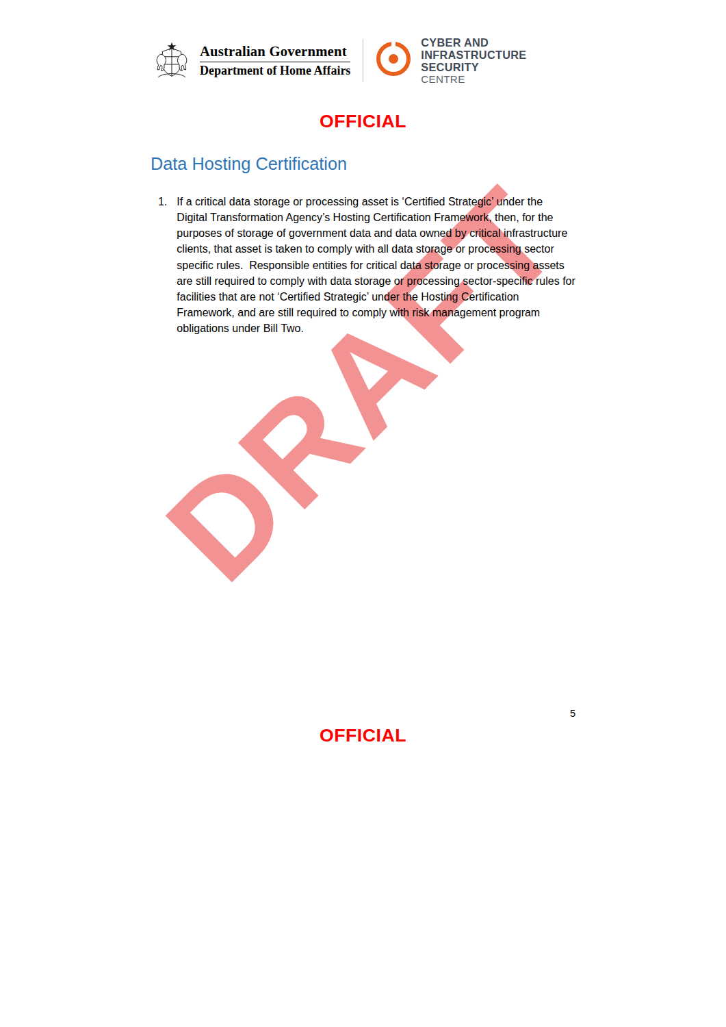DRAFT
Australian Government
Department of Home Affairs
Cyber and
Infrastructure Security
Centre
OFFICIAL
Data Hosting Certification
If a critical data storage or processing asset is ‘Certified Strategic’ under the Digital Transformation Agency’s Hosting Certification Framework, then, for the purposes of storage of government data and data owned by critical infrastructure clients, that asset is taken to comply with all data storage or processing sector specific rules. Responsible entities for critical data storage or processing assets are still required to comply with data storage or processing sector-specific rules for facilities that are not ‘Certified Strategic’ under the Hosting Certification Framework, and are still required to comply with risk management program obligations under Bill Two.
5
OFFICIAL